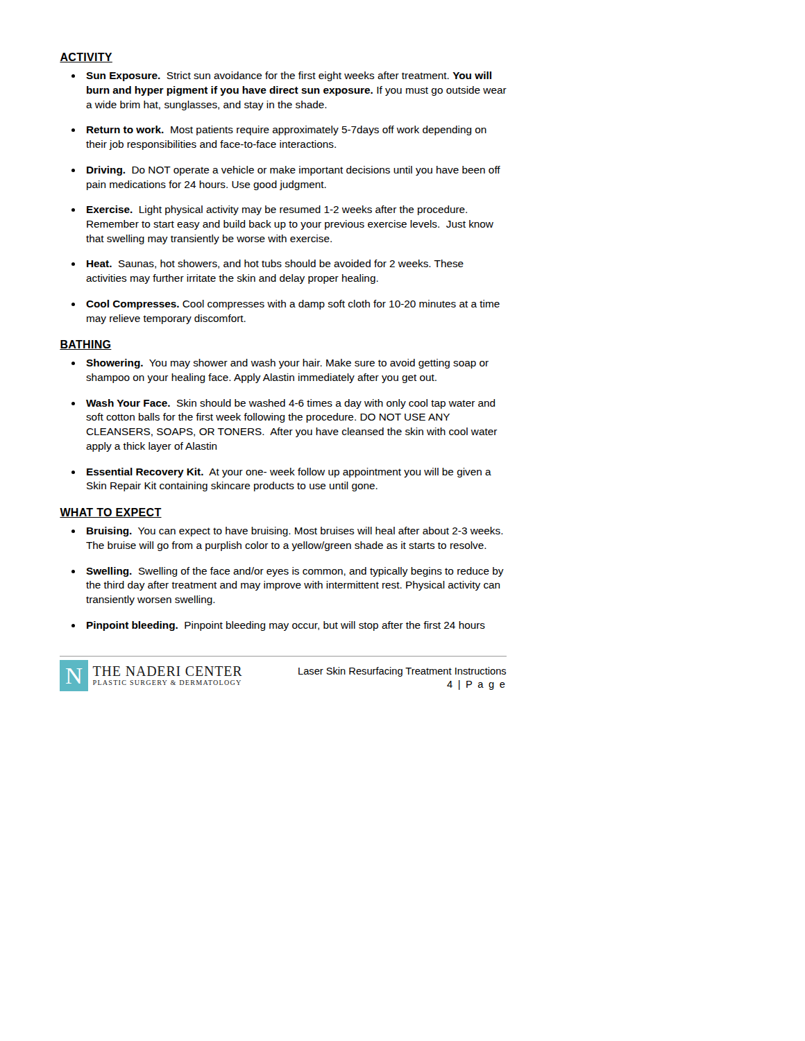ACTIVITY
Sun Exposure. Strict sun avoidance for the first eight weeks after treatment. You will burn and hyper pigment if you have direct sun exposure. If you must go outside wear a wide brim hat, sunglasses, and stay in the shade.
Return to work. Most patients require approximately 5-7days off work depending on their job responsibilities and face-to-face interactions.
Driving. Do NOT operate a vehicle or make important decisions until you have been off pain medications for 24 hours. Use good judgment.
Exercise. Light physical activity may be resumed 1-2 weeks after the procedure. Remember to start easy and build back up to your previous exercise levels. Just know that swelling may transiently be worse with exercise.
Heat. Saunas, hot showers, and hot tubs should be avoided for 2 weeks. These activities may further irritate the skin and delay proper healing.
Cool Compresses. Cool compresses with a damp soft cloth for 10-20 minutes at a time may relieve temporary discomfort.
BATHING
Showering. You may shower and wash your hair. Make sure to avoid getting soap or shampoo on your healing face. Apply Alastin immediately after you get out.
Wash Your Face. Skin should be washed 4-6 times a day with only cool tap water and soft cotton balls for the first week following the procedure. DO NOT USE ANY CLEANSERS, SOAPS, OR TONERS. After you have cleansed the skin with cool water apply a thick layer of Alastin
Essential Recovery Kit. At your one- week follow up appointment you will be given a Skin Repair Kit containing skincare products to use until gone.
WHAT TO EXPECT
Bruising. You can expect to have bruising. Most bruises will heal after about 2-3 weeks. The bruise will go from a purplish color to a yellow/green shade as it starts to resolve.
Swelling. Swelling of the face and/or eyes is common, and typically begins to reduce by the third day after treatment and may improve with intermittent rest. Physical activity can transiently worsen swelling.
Pinpoint bleeding. Pinpoint bleeding may occur, but will stop after the first 24 hours
N
THE NADERI CENTER
PLASTIC SURGERY & DERMATOLOGY
Laser Skin Resurfacing Treatment Instructions
4 | P a g e